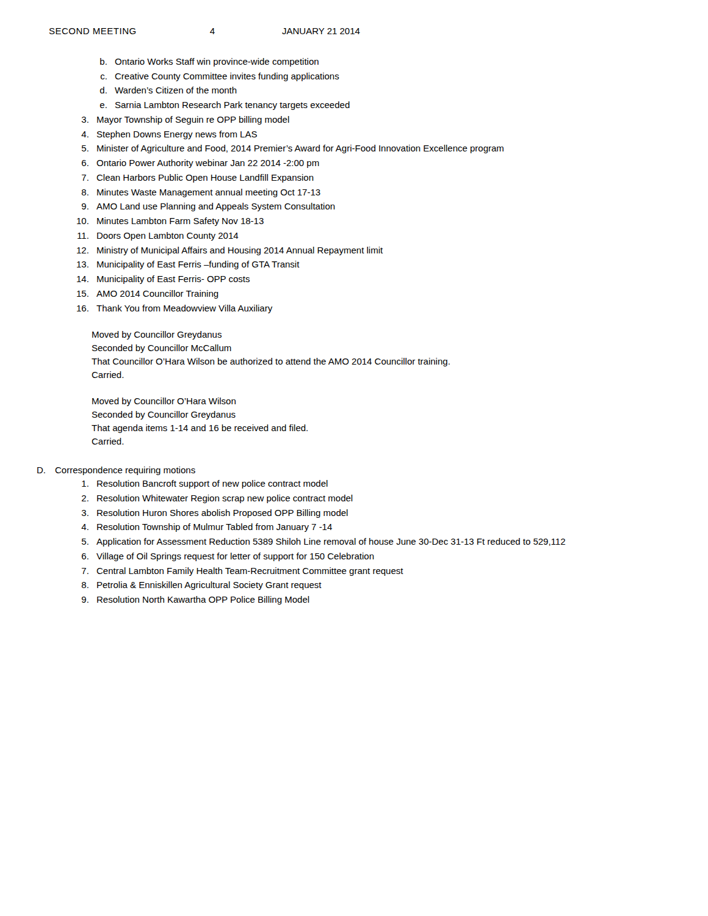SECOND MEETING 4 JANUARY 21 2014
Ontario Works Staff win province-wide competition
Creative County Committee invites funding applications
Warden’s Citizen of the month
Sarnia Lambton Research Park tenancy targets exceeded
Mayor Township of Seguin re OPP billing model
Stephen Downs Energy news from LAS
Minister of Agriculture and Food, 2014 Premier’s Award for Agri-Food Innovation Excellence program
Ontario Power Authority webinar Jan 22 2014 -2:00 pm
Clean Harbors Public Open House Landfill Expansion
Minutes Waste Management annual meeting Oct 17-13
AMO Land use Planning and Appeals System Consultation
Minutes Lambton Farm Safety Nov 18-13
Doors Open Lambton County 2014
Ministry of Municipal Affairs and Housing 2014 Annual Repayment limit
Municipality of East Ferris –funding of GTA Transit
Municipality of East Ferris- OPP costs
AMO 2014 Councillor Training
Thank You from Meadowview Villa Auxiliary
Moved by Councillor Greydanus
Seconded by Councillor McCallum
That Councillor O’Hara Wilson be authorized to attend the AMO 2014 Councillor training.
Carried.
Moved by Councillor O’Hara Wilson
Seconded by Councillor Greydanus
That agenda items 1-14 and 16 be received and filed.
Carried.
D. Correspondence requiring motions
Resolution Bancroft support of new police contract model
Resolution Whitewater Region scrap new police contract model
Resolution Huron Shores abolish Proposed OPP Billing model
Resolution Township of Mulmur Tabled from January 7 -14
Application for Assessment Reduction 5389 Shiloh Line removal of house June 30-Dec 31-13 Ft reduced to 529,112
Village of Oil Springs request for letter of support for 150 Celebration
Central Lambton Family Health Team-Recruitment Committee grant request
Petrolia & Enniskillen Agricultural Society Grant request
Resolution North Kawartha OPP Police Billing Model